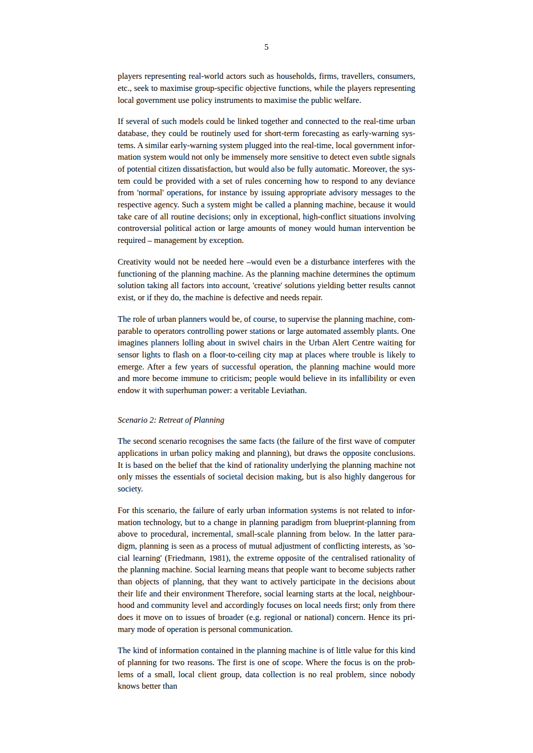5
players representing real-world actors such as households, firms, travellers, consumers, etc., seek to maximise group-specific objective functions, while the players representing local government use policy instruments to maximise the public welfare.
If several of such models could be linked together and connected to the real-time urban database, they could be routinely used for short-term forecasting as early-warning systems. A similar early-warning system plugged into the real-time, local government information system would not only be immensely more sensitive to detect even subtle signals of potential citizen dissatisfaction, but would also be fully automatic. Moreover, the system could be provided with a set of rules concerning how to respond to any deviance from 'normal' operations, for instance by issuing appropriate advisory messages to the respective agency. Such a system might be called a planning machine, because it would take care of all routine decisions; only in exceptional, high-conflict situations involving controversial political action or large amounts of money would human intervention be required – management by exception.
Creativity would not be needed here –would even be a disturbance interferes with the functioning of the planning machine. As the planning machine determines the optimum solution taking all factors into account, 'creative' solutions yielding better results cannot exist, or if they do, the machine is defective and needs repair.
The role of urban planners would be, of course, to supervise the planning machine, comparable to operators controlling power stations or large automated assembly plants. One imagines planners lolling about in swivel chairs in the Urban Alert Centre waiting for sensor lights to flash on a floor-to-ceiling city map at places where trouble is likely to emerge. After a few years of successful operation, the planning machine would more and more become immune to criticism; people would believe in its infallibility or even endow it with superhuman power: a veritable Leviathan.
Scenario 2: Retreat of Planning
The second scenario recognises the same facts (the failure of the first wave of computer applications in urban policy making and planning), but draws the opposite conclusions. It is based on the belief that the kind of rationality underlying the planning machine not only misses the essentials of societal decision making, but is also highly dangerous for society.
For this scenario, the failure of early urban information systems is not related to information technology, but to a change in planning paradigm from blueprint-planning from above to procedural, incremental, small-scale planning from below. In the latter paradigm, planning is seen as a process of mutual adjustment of conflicting interests, as 'social learning' (Friedmann, 1981), the extreme opposite of the centralised rationality of the planning machine. Social learning means that people want to become subjects rather than objects of planning, that they want to actively participate in the decisions about their life and their environment Therefore, social learning starts at the local, neighbourhood and community level and accordingly focuses on local needs first; only from there does it move on to issues of broader (e.g. regional or national) concern. Hence its primary mode of operation is personal communication.
The kind of information contained in the planning machine is of little value for this kind of planning for two reasons. The first is one of scope. Where the focus is on the problems of a small, local client group, data collection is no real problem, since nobody knows better than